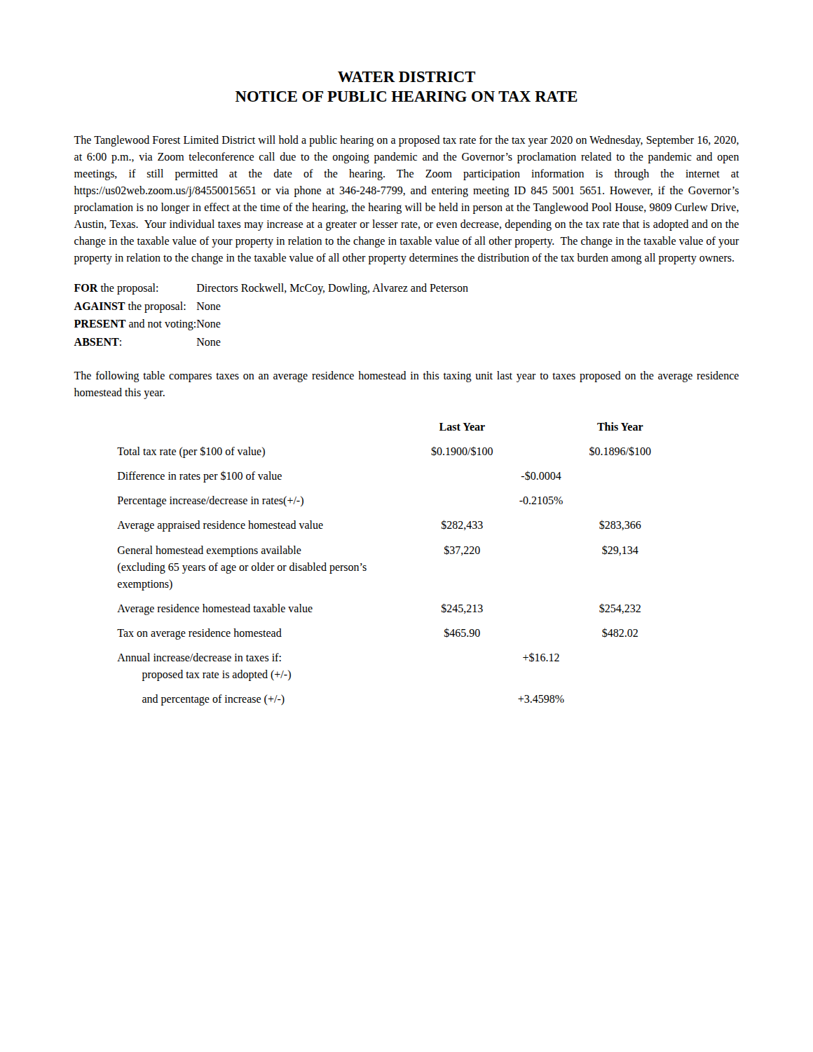WATER DISTRICT
NOTICE OF PUBLIC HEARING ON TAX RATE
The Tanglewood Forest Limited District will hold a public hearing on a proposed tax rate for the tax year 2020 on Wednesday, September 16, 2020, at 6:00 p.m., via Zoom teleconference call due to the ongoing pandemic and the Governor’s proclamation related to the pandemic and open meetings, if still permitted at the date of the hearing. The Zoom participation information is through the internet at https://us02web.zoom.us/j/84550015651 or via phone at 346-248-7799, and entering meeting ID 845 5001 5651. However, if the Governor’s proclamation is no longer in effect at the time of the hearing, the hearing will be held in person at the Tanglewood Pool House, 9809 Curlew Drive, Austin, Texas. Your individual taxes may increase at a greater or lesser rate, or even decrease, depending on the tax rate that is adopted and on the change in the taxable value of your property in relation to the change in taxable value of all other property. The change in the taxable value of your property in relation to the change in the taxable value of all other property determines the distribution of the tax burden among all property owners.
| FOR the proposal: | Directors Rockwell, McCoy, Dowling, Alvarez and Peterson |
| AGAINST the proposal: | None |
| PRESENT and not voting: | None |
| ABSENT : | None |
The following table compares taxes on an average residence homestead in this taxing unit last year to taxes proposed on the average residence homestead this year.
| | Last Year | This Year |
| --- | --- | --- |
| Total tax rate (per $100 of value) | $0.1900/$100 | $0.1896/$100 |
| Difference in rates per $100 of value | -$0.0004 |
| Percentage increase/decrease in rates(+/-) | -0.2105% |
| Average appraised residence homestead value | $282,433 | $283,366 |
| General homestead exemptions available (excluding 65 years of age or older or disabled person’s exemptions) | $37,220 | $29,134 |
| Average residence homestead taxable value | $245,213 | $254,232 |
| Tax on average residence homestead | $465.90 | $482.02 |
| Annual increase/decrease in taxes if: proposed tax rate is adopted (+/-) | +$16.12 |
| and percentage of increase (+/-) | +3.4598% |